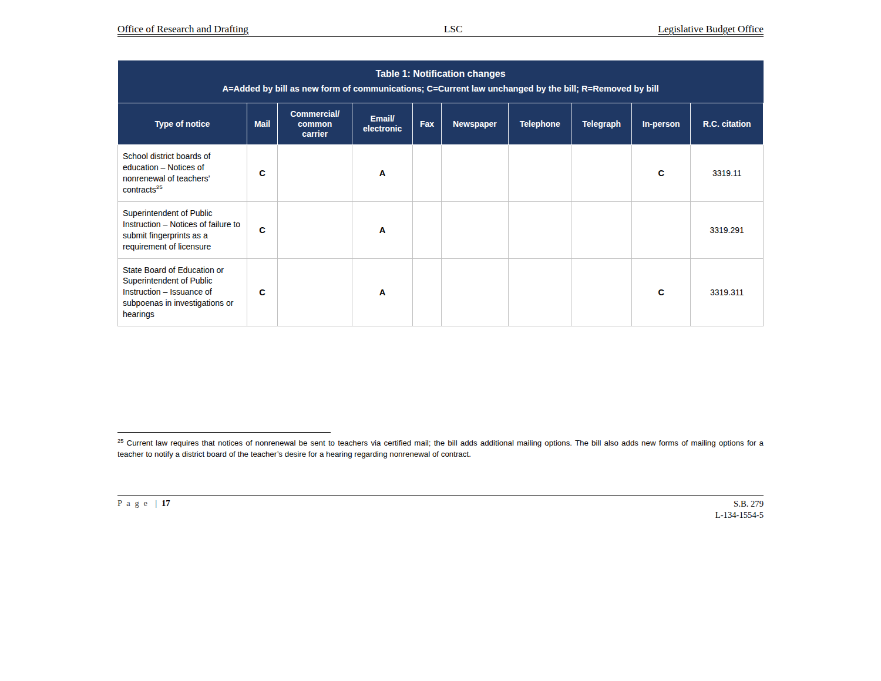Office of Research and Drafting
LSC
Legislative Budget Office
| Table 1: Notification changes |
| --- |
| A=Added by bill as new form of communications; C=Current law unchanged by the bill; R=Removed by bill |
| Type of notice | Mail | Commercial/ common carrier | Email/ electronic | Fax | Newspaper | Telephone | Telegraph | In-person | R.C. citation |
| School district boards of education – Notices of nonrenewal of teachers’ contracts 25 | C | | A | | | | | C | 3319.11 |
| Superintendent of Public Instruction – Notices of failure to submit fingerprints as a requirement of licensure | C | | A | | | | | | 3319.291 |
| State Board of Education or Superintendent of Public Instruction – Issuance of subpoenas in investigations or hearings | C | | A | | | | | C | 3319.311 |
25 Current law requires that notices of nonrenewal be sent to teachers via certified mail; the bill adds additional mailing options. The bill also adds new forms of mailing options for a teacher to notify a district board of the teacher’s desire for a hearing regarding nonrenewal of contract.
P a g e | 17
S.B. 279
L-134-1554-5